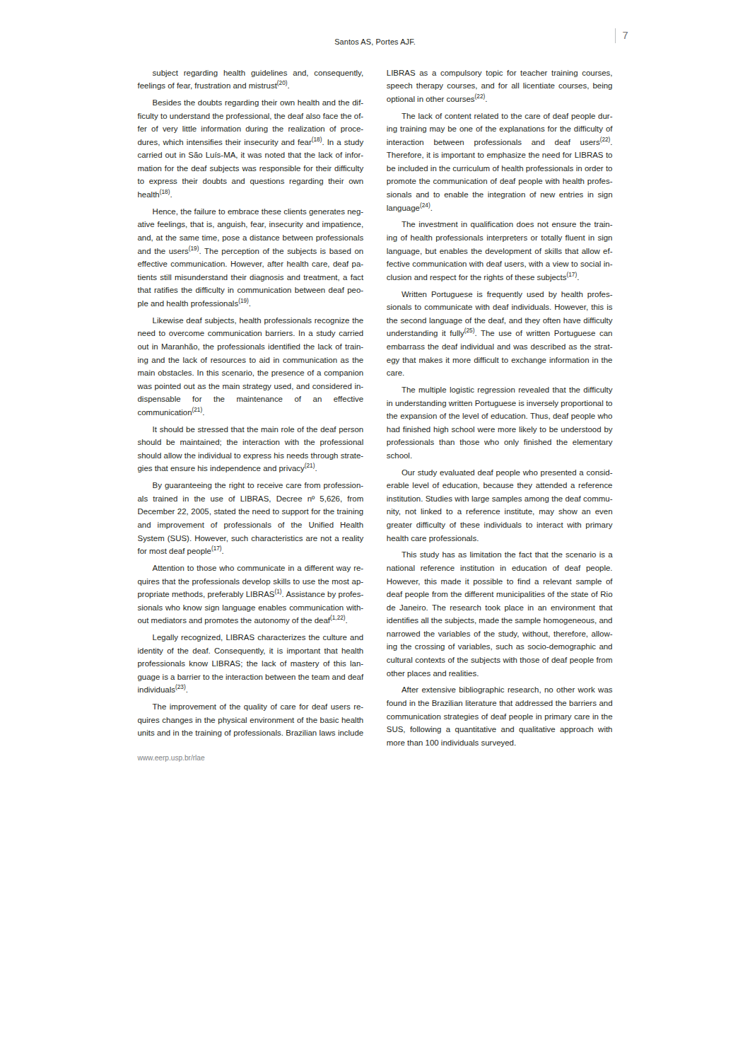7
Santos AS, Portes AJF.
subject regarding health guidelines and, consequently, feelings of fear, frustration and mistrust(20).
Besides the doubts regarding their own health and the difficulty to understand the professional, the deaf also face the offer of very little information during the realization of procedures, which intensifies their insecurity and fear(18). In a study carried out in São Luís-MA, it was noted that the lack of information for the deaf subjects was responsible for their difficulty to express their doubts and questions regarding their own health(18).
Hence, the failure to embrace these clients generates negative feelings, that is, anguish, fear, insecurity and impatience, and, at the same time, pose a distance between professionals and the users(19). The perception of the subjects is based on effective communication. However, after health care, deaf patients still misunderstand their diagnosis and treatment, a fact that ratifies the difficulty in communication between deaf people and health professionals(19).
Likewise deaf subjects, health professionals recognize the need to overcome communication barriers. In a study carried out in Maranhão, the professionals identified the lack of training and the lack of resources to aid in communication as the main obstacles. In this scenario, the presence of a companion was pointed out as the main strategy used, and considered indispensable for the maintenance of an effective communication(21).
It should be stressed that the main role of the deaf person should be maintained; the interaction with the professional should allow the individual to express his needs through strategies that ensure his independence and privacy(21).
By guaranteeing the right to receive care from professionals trained in the use of LIBRAS, Decree nº 5,626, from December 22, 2005, stated the need to support for the training and improvement of professionals of the Unified Health System (SUS). However, such characteristics are not a reality for most deaf people(17).
Attention to those who communicate in a different way requires that the professionals develop skills to use the most appropriate methods, preferably LIBRAS(1). Assistance by professionals who know sign language enables communication without mediators and promotes the autonomy of the deaf(1,22).
Legally recognized, LIBRAS characterizes the culture and identity of the deaf. Consequently, it is important that health professionals know LIBRAS; the lack of mastery of this language is a barrier to the interaction between the team and deaf individuals(23).
The improvement of the quality of care for deaf users requires changes in the physical environment of the basic health units and in the training of professionals. Brazilian laws include LIBRAS as a compulsory topic for teacher training courses, speech therapy courses, and for all licentiate courses, being optional in other courses(22).
The lack of content related to the care of deaf people during training may be one of the explanations for the difficulty of interaction between professionals and deaf users(22). Therefore, it is important to emphasize the need for LIBRAS to be included in the curriculum of health professionals in order to promote the communication of deaf people with health professionals and to enable the integration of new entries in sign language(24).
The investment in qualification does not ensure the training of health professionals interpreters or totally fluent in sign language, but enables the development of skills that allow effective communication with deaf users, with a view to social inclusion and respect for the rights of these subjects(17).
Written Portuguese is frequently used by health professionals to communicate with deaf individuals. However, this is the second language of the deaf, and they often have difficulty understanding it fully(25). The use of written Portuguese can embarrass the deaf individual and was described as the strategy that makes it more difficult to exchange information in the care.
The multiple logistic regression revealed that the difficulty in understanding written Portuguese is inversely proportional to the expansion of the level of education. Thus, deaf people who had finished high school were more likely to be understood by professionals than those who only finished the elementary school.
Our study evaluated deaf people who presented a considerable level of education, because they attended a reference institution. Studies with large samples among the deaf community, not linked to a reference institute, may show an even greater difficulty of these individuals to interact with primary health care professionals.
This study has as limitation the fact that the scenario is a national reference institution in education of deaf people. However, this made it possible to find a relevant sample of deaf people from the different municipalities of the state of Rio de Janeiro. The research took place in an environment that identifies all the subjects, made the sample homogeneous, and narrowed the variables of the study, without, therefore, allowing the crossing of variables, such as socio-demographic and cultural contexts of the subjects with those of deaf people from other places and realities.
After extensive bibliographic research, no other work was found in the Brazilian literature that addressed the barriers and communication strategies of deaf people in primary care in the SUS, following a quantitative and qualitative approach with more than 100 individuals surveyed.
www.eerp.usp.br/rlae